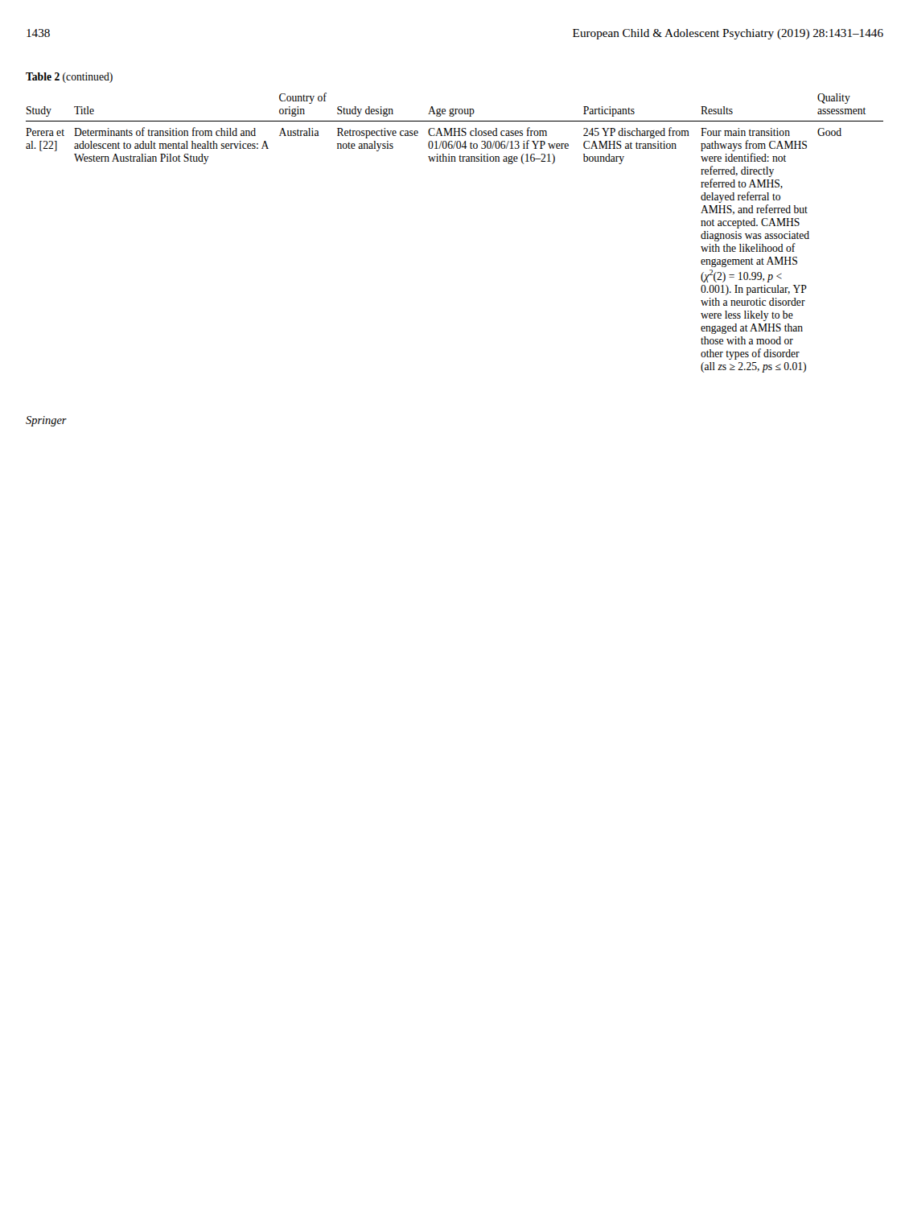1438 European Child & Adolescent Psychiatry (2019) 28:1431–1446
Table 2 (continued)
| Study | Title | Country of origin | Study design | Age group | Participants | Results | Quality assessment |
| --- | --- | --- | --- | --- | --- | --- | --- |
| Perera et al. [22] | Determinants of transition from child and adolescent to adult mental health services: A Western Australian Pilot Study | Australia | Retrospective case note analysis | CAMHS closed cases from 01/06/04 to 30/06/13 if YP were within transition age (16–21) | 245 YP discharged from CAMHS at transition boundary | Four main transition pathways from CAMHS were identified: not referred, directly referred to AMHS, delayed referral to AMHS, and referred but not accepted. CAMHS diagnosis was associated with the likelihood of engagement at AMHS ( χ 2 (2) = 10.99, p < 0.001). In particular, YP with a neurotic disorder were less likely to be engaged at AMHS than those with a mood or other types of disorder (all z s ≥ 2.25, p s ≤ 0.01) | Good |
Springer